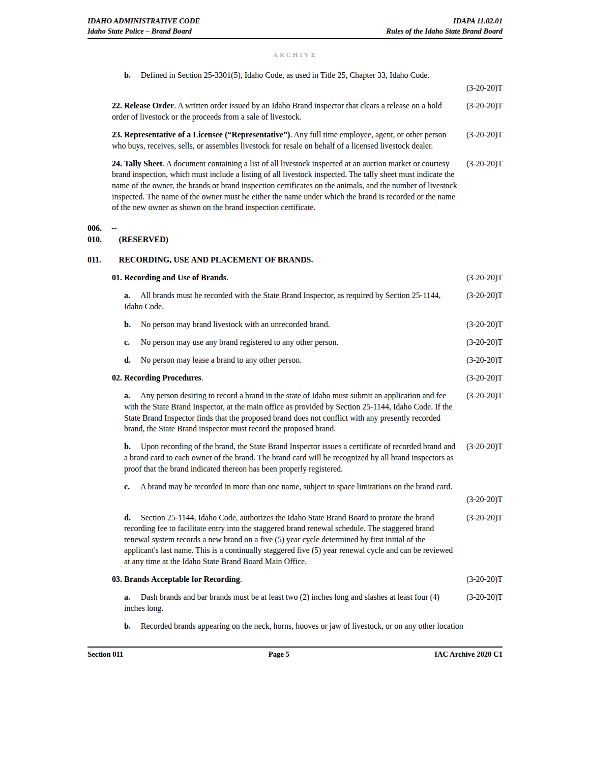IDAHO ADMINISTRATIVE CODE Idaho State Police – Brand Board
IDAPA 11.02.01 Rules of the Idaho State Brand Board
ARCHIVE
b. Defined in Section 25-3301(5), Idaho Code, as used in Title 25, Chapter 33, Idaho Code.
(3-20-20)T
22. Release Order. A written order issued by an Idaho Brand inspector that clears a release on a hold order of livestock or the proceeds from a sale of livestock.
(3-20-20)T
23. Representative of a Licensee (“Representative”). Any full time employee, agent, or other person who buys, receives, sells, or assembles livestock for resale on behalf of a licensed livestock dealer.
(3-20-20)T
24. Tally Sheet. A document containing a list of all livestock inspected at an auction market or courtesy brand inspection, which must include a listing of all livestock inspected. The tally sheet must indicate the name of the owner, the brands or brand inspection certificates on the animals, and the number of livestock inspected. The name of the owner must be either the name under which the brand is recorded or the name of the new owner as shown on the brand inspection certificate.
(3-20-20)T
006. -- 010. (RESERVED)
011. RECORDING, USE AND PLACEMENT OF BRANDS.
01. Recording and Use of Brands.
(3-20-20)T
a. All brands must be recorded with the State Brand Inspector, as required by Section 25-1144, Idaho Code.
(3-20-20)T
b. No person may brand livestock with an unrecorded brand.
(3-20-20)T
c. No person may use any brand registered to any other person.
(3-20-20)T
d. No person may lease a brand to any other person.
(3-20-20)T
02. Recording Procedures.
(3-20-20)T
a. Any person desiring to record a brand in the state of Idaho must submit an application and fee with the State Brand Inspector, at the main office as provided by Section 25-1144, Idaho Code. If the State Brand Inspector finds that the proposed brand does not conflict with any presently recorded brand, the State Brand inspector must record the proposed brand.
(3-20-20)T
b. Upon recording of the brand, the State Brand Inspector issues a certificate of recorded brand and a brand card to each owner of the brand. The brand card will be recognized by all brand inspectors as proof that the brand indicated thereon has been properly registered.
(3-20-20)T
c. A brand may be recorded in more than one name, subject to space limitations on the brand card.
(3-20-20)T
d. Section 25-1144, Idaho Code, authorizes the Idaho State Brand Board to prorate the brand recording fee to facilitate entry into the staggered brand renewal schedule. The staggered brand renewal system records a new brand on a five (5) year cycle determined by first initial of the applicant's last name. This is a continually staggered five (5) year renewal cycle and can be reviewed at any time at the Idaho State Brand Board Main Office.
(3-20-20)T
03. Brands Acceptable for Recording.
(3-20-20)T
a. Dash brands and bar brands must be at least two (2) inches long and slashes at least four (4) inches long.
(3-20-20)T
b. Recorded brands appearing on the neck, horns, hooves or jaw of livestock, or on any other location
Section 011
Page 5
IAC Archive 2020 C1